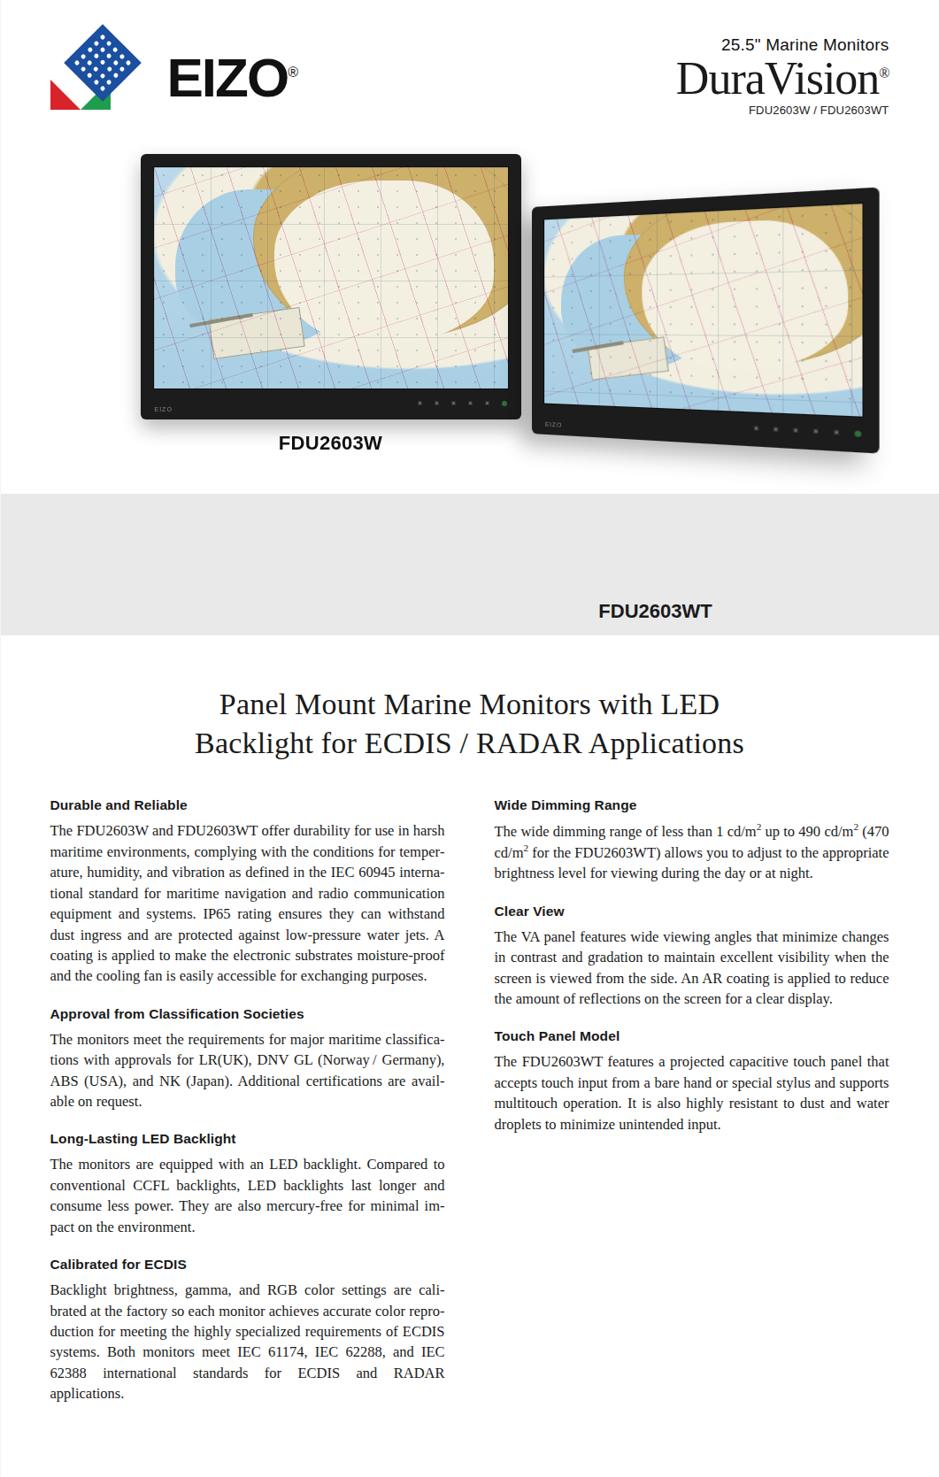EIZO®
25.5" Marine Monitors
DuraVision®
FDU2603W / FDU2603WT
EIZO
FDU2603W
EIZO
FDU2603WT
Panel Mount Marine Monitors with LED
Backlight for ECDIS / RADAR Applications
Durable and Reliable
The FDU2603W and FDU2603WT offer durability for use in harsh maritime environments, complying with the conditions for temperature, humidity, and vibration as defined in the IEC 60945 international standard for maritime navigation and radio communication equipment and systems. IP65 rating ensures they can withstand dust ingress and are protected against low-pressure water jets. A coating is applied to make the electronic substrates moisture-proof and the cooling fan is easily accessible for exchanging purposes.
Approval from Classification Societies
The monitors meet the requirements for major maritime classifications with approvals for LR(UK), DNV GL (Norway / Germany), ABS (USA), and NK (Japan). Additional certifications are available on request.
Long-Lasting LED Backlight
The monitors are equipped with an LED backlight. Compared to conventional CCFL backlights, LED backlights last longer and consume less power. They are also mercury-free for minimal impact on the environment.
Calibrated for ECDIS
Backlight brightness, gamma, and RGB color settings are calibrated at the factory so each monitor achieves accurate color reproduction for meeting the highly specialized requirements of ECDIS systems. Both monitors meet IEC 61174, IEC 62288, and IEC 62388 international standards for ECDIS and RADAR applications.
Wide Dimming Range
The wide dimming range of less than 1 cd/m2 up to 490 cd/m2 (470 cd/m2 for the FDU2603WT) allows you to adjust to the appropriate brightness level for viewing during the day or at night.
Clear View
The VA panel features wide viewing angles that minimize changes in contrast and gradation to maintain excellent visibility when the screen is viewed from the side. An AR coating is applied to reduce the amount of reflections on the screen for a clear display.
Touch Panel Model
The FDU2603WT features a projected capacitive touch panel that accepts touch input from a bare hand or special stylus and supports multitouch operation. It is also highly resistant to dust and water droplets to minimize unintended input.